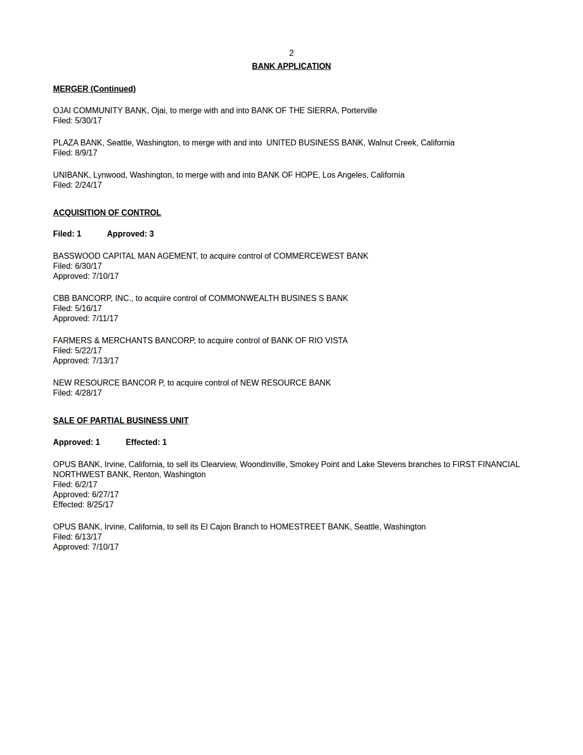2
BANK APPLICATION
MERGER (Continued)
OJAI COMMUNITY BANK, Ojai, to merge with and into BANK OF THE SIERRA, Porterville
Filed: 5/30/17
PLAZA BANK, Seattle, Washington, to merge with and into UNITED BUSINESS BANK, Walnut Creek, California
Filed: 8/9/17
UNIBANK, Lynwood, Washington, to merge with and into BANK OF HOPE, Los Angeles, California
Filed: 2/24/17
ACQUISITION OF CONTROL
Filed: 1 Approved: 3
BASSWOOD CAPITAL MAN AGEMENT, to acquire control of COMMERCEWEST BANK
Filed: 6/30/17
Approved: 7/10/17
CBB BANCORP, INC., to acquire control of COMMONWEALTH BUSINES S BANK
Filed: 5/16/17
Approved: 7/11/17
FARMERS & MERCHANTS BANCORP, to acquire control of BANK OF RIO VISTA
Filed: 5/22/17
Approved: 7/13/17
NEW RESOURCE BANCOR P, to acquire control of NEW RESOURCE BANK
Filed: 4/28/17
SALE OF PARTIAL BUSINESS UNIT
Approved: 1 Effected: 1
OPUS BANK, Irvine, California, to sell its Clearview, Woondinville, Smokey Point and Lake Stevens branches to FIRST FINANCIAL NORTHWEST BANK, Renton, Washington
Filed: 6/2/17
Approved: 6/27/17
Effected: 8/25/17
OPUS BANK, Irvine, California, to sell its El Cajon Branch to HOMESTREET BANK, Seattle, Washington
Filed: 6/13/17
Approved: 7/10/17